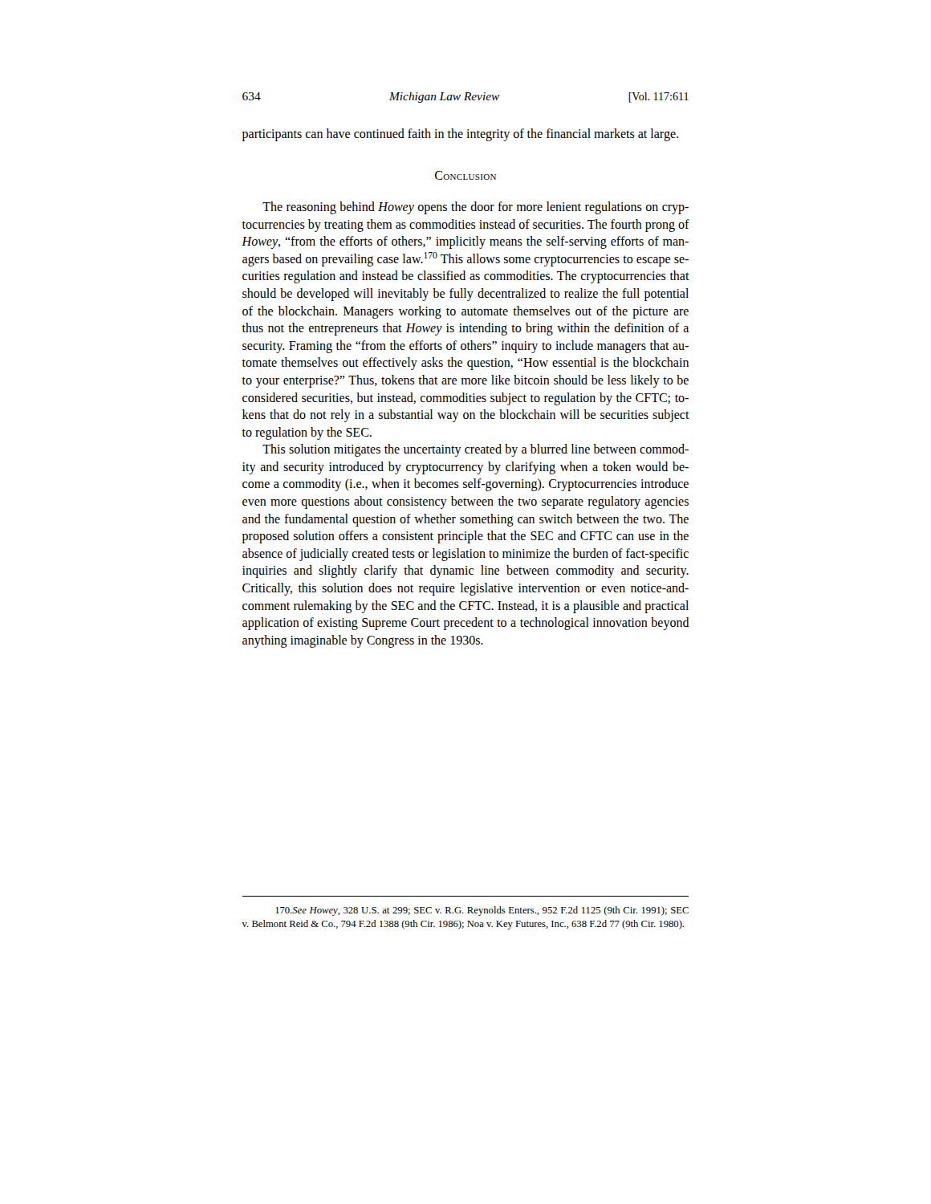634 Michigan Law Review [Vol. 117:611
participants can have continued faith in the integrity of the financial markets at large.
Conclusion
The reasoning behind Howey opens the door for more lenient regulations on cryptocurrencies by treating them as commodities instead of securities. The fourth prong of Howey, “from the efforts of others,” implicitly means the self-serving efforts of managers based on prevailing case law.170 This allows some cryptocurrencies to escape securities regulation and instead be classified as commodities. The cryptocurrencies that should be developed will inevitably be fully decentralized to realize the full potential of the blockchain. Managers working to automate themselves out of the picture are thus not the entrepreneurs that Howey is intending to bring within the definition of a security. Framing the “from the efforts of others” inquiry to include managers that automate themselves out effectively asks the question, “How essential is the blockchain to your enterprise?” Thus, tokens that are more like bitcoin should be less likely to be considered securities, but instead, commodities subject to regulation by the CFTC; tokens that do not rely in a substantial way on the blockchain will be securities subject to regulation by the SEC.
This solution mitigates the uncertainty created by a blurred line between commodity and security introduced by cryptocurrency by clarifying when a token would become a commodity (i.e., when it becomes self-governing). Cryptocurrencies introduce even more questions about consistency between the two separate regulatory agencies and the fundamental question of whether something can switch between the two. The proposed solution offers a consistent principle that the SEC and CFTC can use in the absence of judicially created tests or legislation to minimize the burden of fact-specific inquiries and slightly clarify that dynamic line between commodity and security. Critically, this solution does not require legislative intervention or even notice-and-comment rulemaking by the SEC and the CFTC. Instead, it is a plausible and practical application of existing Supreme Court precedent to a technological innovation beyond anything imaginable by Congress in the 1930s.
170. See Howey, 328 U.S. at 299; SEC v. R.G. Reynolds Enters., 952 F.2d 1125 (9th Cir. 1991); SEC v. Belmont Reid & Co., 794 F.2d 1388 (9th Cir. 1986); Noa v. Key Futures, Inc., 638 F.2d 77 (9th Cir. 1980).